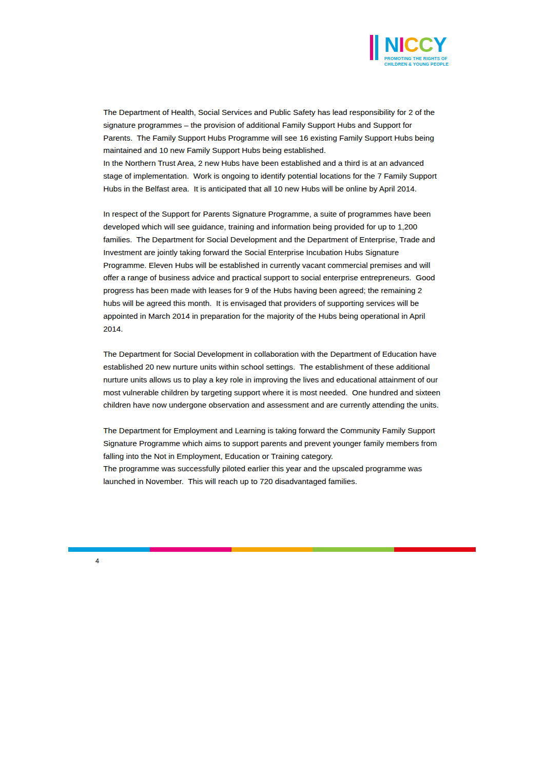NICCY
PROMOTING THE RIGHTS OF
CHILDREN & YOUNG PEOPLE
The Department of Health, Social Services and Public Safety has lead responsibility for 2 of the signature programmes – the provision of additional Family Support Hubs and Support for Parents. The Family Support Hubs Programme will see 16 existing Family Support Hubs being maintained and 10 new Family Support Hubs being established.
In the Northern Trust Area, 2 new Hubs have been established and a third is at an advanced stage of implementation. Work is ongoing to identify potential locations for the 7 Family Support Hubs in the Belfast area. It is anticipated that all 10 new Hubs will be online by April 2014.
In respect of the Support for Parents Signature Programme, a suite of programmes have been developed which will see guidance, training and information being provided for up to 1,200 families. The Department for Social Development and the Department of Enterprise, Trade and Investment are jointly taking forward the Social Enterprise Incubation Hubs Signature Programme. Eleven Hubs will be established in currently vacant commercial premises and will offer a range of business advice and practical support to social enterprise entrepreneurs. Good progress has been made with leases for 9 of the Hubs having been agreed; the remaining 2 hubs will be agreed this month. It is envisaged that providers of supporting services will be appointed in March 2014 in preparation for the majority of the Hubs being operational in April 2014.
The Department for Social Development in collaboration with the Department of Education have established 20 new nurture units within school settings. The establishment of these additional nurture units allows us to play a key role in improving the lives and educational attainment of our most vulnerable children by targeting support where it is most needed. One hundred and sixteen children have now undergone observation and assessment and are currently attending the units.
The Department for Employment and Learning is taking forward the Community Family Support Signature Programme which aims to support parents and prevent younger family members from falling into the Not in Employment, Education or Training category.
The programme was successfully piloted earlier this year and the upscaled programme was launched in November. This will reach up to 720 disadvantaged families.
4